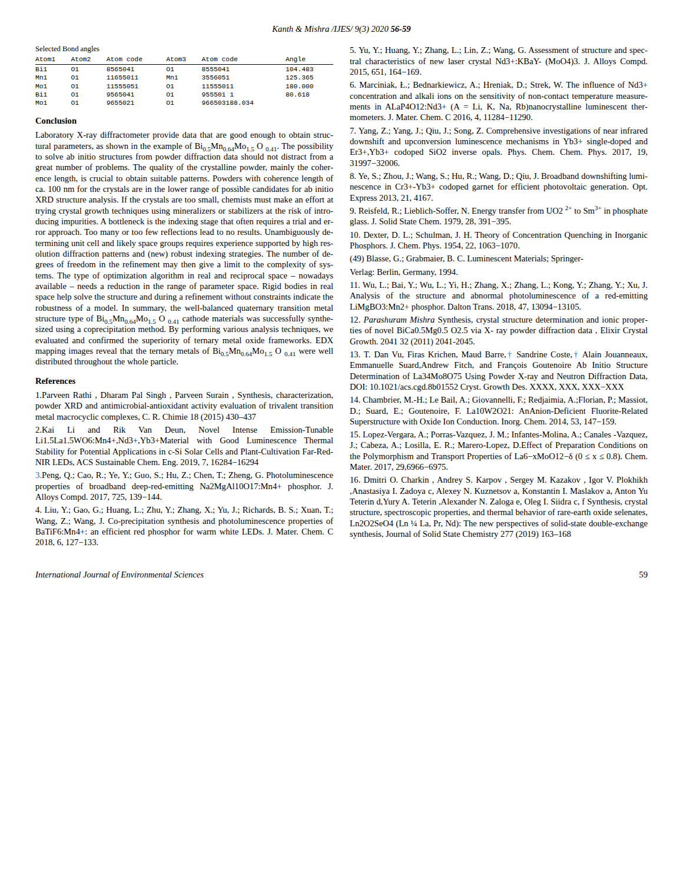Kanth & Mishra /IJES/ 9(3) 2020 56-59
Selected Bond angles
| Atom1 | Atom2 | Atom code | Atom3 | Atom code | Angle |
| --- | --- | --- | --- | --- | --- |
| Bi1 | O1 | 8565041 | O1 | 8555041 | 104.483 |
| Mn1 | O1 | 11655011 | Mn1 | 3556051 | 125.365 |
| Mo1 | O1 | 11555051 | O1 | 11555011 | 180.000 |
| Bi1 | O1 | 9565041 | O1 | 955501 1 | 80.618 |
| Mo1 | O1 | 9655021 | O1 | 966503188.034 | |
Conclusion
Laboratory X-ray diffractometer provide data that are good enough to obtain structural parameters, as shown in the example of Bi0.5Mn0.64Mo1.5 O 0.41. The possibility to solve ab initio structures from powder diffraction data should not distract from a great number of problems. The quality of the crystalline powder, mainly the coherence length, is crucial to obtain suitable patterns. Powders with coherence length of ca. 100 nm for the crystals are in the lower range of possible candidates for ab initio XRD structure analysis. If the crystals are too small, chemists must make an effort at trying crystal growth techniques using mineralizers or stabilizers at the risk of introducing impurities. A bottleneck is the indexing stage that often requires a trial and error approach. Too many or too few reflections lead to no results. Unambiguously determining unit cell and likely space groups requires experience supported by high resolution diffraction patterns and (new) robust indexing strategies. The number of degrees of freedom in the refinement may then give a limit to the complexity of systems. The type of optimization algorithm in real and reciprocal space – nowadays available – needs a reduction in the range of parameter space. Rigid bodies in real space help solve the structure and during a refinement without constraints indicate the robustness of a model. In summary, the well-balanced quaternary transition metal structure type of Bi0.5Mn0.64Mo1.5 O 0.41 cathode materials was successfully synthesized using a coprecipitation method. By performing various analysis techniques, we evaluated and confirmed the superiority of ternary metal oxide frameworks. EDX mapping images reveal that the ternary metals of Bi0.5Mn0.64Mo1.5 O 0.41 were well distributed throughout the whole particle.
References
1.Parveen Rathi , Dharam Pal Singh , Parveen Surain , Synthesis, characterization, powder XRD and antimicrobial-antioxidant activity evaluation of trivalent transition metal macrocyclic complexes, C. R. Chimie 18 (2015) 430–437
2.Kai Li and Rik Van Deun, Novel Intense Emission-Tunable Li1.5La1.5WO6:Mn4+,Nd3+,Yb3+Material with Good Luminescence Thermal Stability for Potential Applications in c-Si Solar Cells and Plant-Cultivation Far-Red-NIR LEDs, ACS Sustainable Chem. Eng. 2019, 7, 16284−16294
3. Peng, Q.; Cao, R.; Ye, Y.; Guo, S.; Hu, Z.; Chen, T.; Zheng, G. Photoluminescence properties of broadband deep-red-emitting Na2MgAl10O17:Mn4+ phosphor. J. Alloys Compd. 2017, 725, 139−144.
4. Liu, Y.; Gao, G.; Huang, L.; Zhu, Y.; Zhang, X.; Yu, J.; Richards, B. S.; Xuan, T.; Wang, Z.; Wang, J. Co-precipitation synthesis and photoluminescence properties of BaTiF6:Mn4+: an efficient red phosphor for warm white LEDs. J. Mater. Chem. C 2018, 6, 127−133.
5. Yu, Y.; Huang, Y.; Zhang, L.; Lin, Z.; Wang, G. Assessment of structure and spectral characteristics of new laser crystal Nd3+:KBaY- (MoO4)3. J. Alloys Compd. 2015, 651, 164−169.
6. Marciniak, Ł.; Bednarkiewicz, A.; Hreniak, D.; Strek, W. The influence of Nd3+ concentration and alkali ions on the sensitivity of non-contact temperature measurements in ALaP4O12:Nd3+ (A = Li, K, Na, Rb)nanocrystalline luminescent thermometers. J. Mater. Chem. C 2016, 4, 11284−11290.
7. Yang, Z.; Yang, J.; Qiu, J.; Song, Z. Comprehensive investigations of near infrared downshift and upconversion luminescence mechanisms in Yb3+ single-doped and Er3+,Yb3+ codoped SiO2 inverse opals. Phys. Chem. Chem. Phys. 2017, 19, 31997−32006.
8. Ye, S.; Zhou, J.; Wang, S.; Hu, R.; Wang, D.; Qiu, J. Broadband downshifting luminescence in Cr3+-Yb3+ codoped garnet for efficient photovoltaic generation. Opt. Express 2013, 21, 4167.
9. Reisfeld, R.; Lieblich-Soffer, N. Energy transfer from UO2 2+ to Sm3+ in phosphate glass. J. Solid State Chem. 1979, 28, 391−395.
10. Dexter, D. L.; Schulman, J. H. Theory of Concentration Quenching in Inorganic Phosphors. J. Chem. Phys. 1954, 22, 1063−1070.
(49) Blasse, G.; Grabmaier, B. C. Luminescent Materials; Springer-
Verlag: Berlin, Germany, 1994.
11. Wu, L.; Bai, Y.; Wu, L.; Yi, H.; Zhang, X.; Zhang, L.; Kong, Y.; Zhang, Y.; Xu, J. Analysis of the structure and abnormal photoluminescence of a red-emitting LiMgBO3:Mn2+ phosphor. Dalton Trans. 2018, 47, 13094−13105.
12. Parashuram Mishra Synthesis, crystal structure determination and ionic properties of novel BiCa0.5Mg0.5 O2.5 via X- ray powder diffraction data , Elixir Crystal Growth. 2041 32 (2011) 2041-2045.
13. T. Dan Vu, Firas Krichen, Maud Barre,† Sandrine Coste,† Alain Jouanneaux, Emmanuelle Suard,Andrew Fitch, and François Goutenoire Ab Initio Structure Determination of La34Mo8O75 Using Powder X-ray and Neutron Diffraction Data, DOI: 10.1021/acs.cgd.8b01552 Cryst. Growth Des. XXXX, XXX, XXX−XXX
14. Chambrier, M.-H.; Le Bail, A.; Giovannelli, F.; Redjaimia, A.;Florian, P.; Massiot, D.; Suard, E.; Goutenoire, F. La10W2O21: AnAnion-Deficient Fluorite-Related Superstructure with Oxide Ion Conduction. Inorg. Chem. 2014, 53, 147−159.
15. Lopez-Vergara, A.; Porras-Vazquez, J. M.; Infantes-Molina, A.; Canales -Vazquez, J.; Cabeza, A.; Losilla, E. R.; Marero-Lopez, D.Effect of Preparation Conditions on the Polymorphism and Transport Properties of La6−xMoO12−δ (0 ≤ x ≤ 0.8). Chem. Mater. 2017, 29,6966−6975.
16. Dmitri O. Charkin , Andrey S. Karpov , Sergey M. Kazakov , Igor V. Plokhikh ,Anastasiya I. Zadoya c, Alexey N. Kuznetsov a, Konstantin I. Maslakov a, Anton Yu Teterin d,Yury A. Teterin ,Alexander N. Zaloga e, Oleg I. Siidra c, f Synthesis, crystal structure, spectroscopic properties, and thermal behavior of rare-earth oxide selenates, Ln2O2SeO4 (Ln ¼ La, Pr, Nd): The new perspectives of solid-state double-exchange synthesis, Journal of Solid State Chemistry 277 (2019) 163–168
International Journal of Environmental Sciences 59